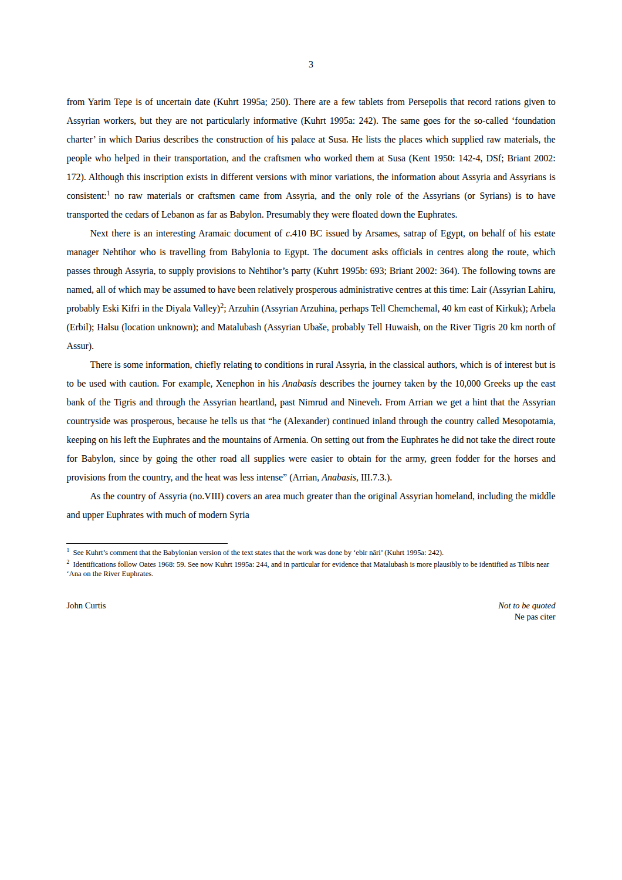3
from Yarim Tepe is of uncertain date (Kuhrt 1995a; 250). There are a few tablets from Persepolis that record rations given to Assyrian workers, but they are not particularly informative (Kuhrt 1995a: 242). The same goes for the so-called ‘foundation charter’ in which Darius describes the construction of his palace at Susa. He lists the places which supplied raw materials, the people who helped in their transportation, and the craftsmen who worked them at Susa (Kent 1950: 142-4, DSf; Briant 2002: 172). Although this inscription exists in different versions with minor variations, the information about Assyria and Assyrians is consistent:1 no raw materials or craftsmen came from Assyria, and the only role of the Assyrians (or Syrians) is to have transported the cedars of Lebanon as far as Babylon. Presumably they were floated down the Euphrates.
Next there is an interesting Aramaic document of c.410 BC issued by Arsames, satrap of Egypt, on behalf of his estate manager Nehtihor who is travelling from Babylonia to Egypt. The document asks officials in centres along the route, which passes through Assyria, to supply provisions to Nehtihor’s party (Kuhrt 1995b: 693; Briant 2002: 364). The following towns are named, all of which may be assumed to have been relatively prosperous administrative centres at this time: Lair (Assyrian Lahiru, probably Eski Kifri in the Diyala Valley)2; Arzuhin (Assyrian Arzuhina, perhaps Tell Chemchemal, 40 km east of Kirkuk); Arbela (Erbil); Halsu (location unknown); and Matalubash (Assyrian Ubaše, probably Tell Huwaish, on the River Tigris 20 km north of Assur).
There is some information, chiefly relating to conditions in rural Assyria, in the classical authors, which is of interest but is to be used with caution. For example, Xenephon in his Anabasis describes the journey taken by the 10,000 Greeks up the east bank of the Tigris and through the Assyrian heartland, past Nimrud and Nineveh. From Arrian we get a hint that the Assyrian countryside was prosperous, because he tells us that “he (Alexander) continued inland through the country called Mesopotamia, keeping on his left the Euphrates and the mountains of Armenia. On setting out from the Euphrates he did not take the direct route for Babylon, since by going the other road all supplies were easier to obtain for the army, green fodder for the horses and provisions from the country, and the heat was less intense” (Arrian, Anabasis, III.7.3.).
As the country of Assyria (no.VIII) covers an area much greater than the original Assyrian homeland, including the middle and upper Euphrates with much of modern Syria
1 See Kuhrt’s comment that the Babylonian version of the text states that the work was done by ‘ebir nāri’ (Kuhrt 1995a: 242).
2 Identifications follow Oates 1968: 59. See now Kuhrt 1995a: 244, and in particular for evidence that Matalubash is more plausibly to be identified as Tilbis near ‘Ana on the River Euphrates.
John Curtis
Not to be quoted
Ne pas citer